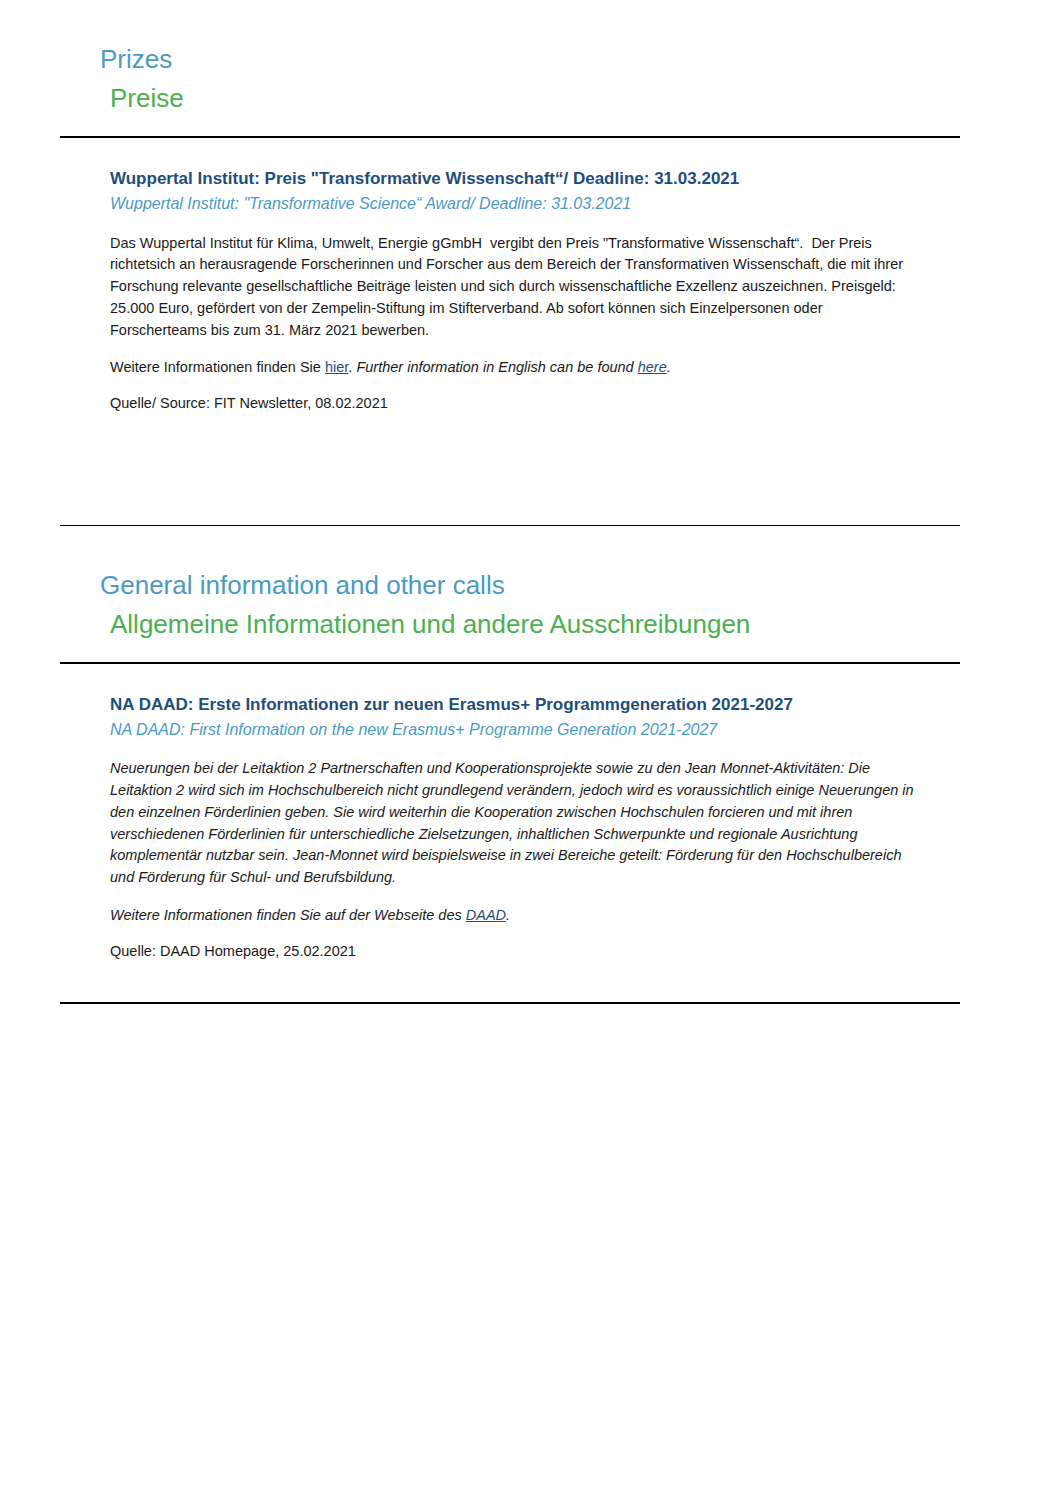Prizes
Preise
Wuppertal Institut: Preis "Transformative Wissenschaft“/ Deadline: 31.03.2021
Wuppertal Institut: "Transformative Science“ Award/ Deadline: 31.03.2021
Das Wuppertal Institut für Klima, Umwelt, Energie gGmbH vergibt den Preis "Transformative Wissenschaft“. Der Preis richtetsich an herausragende Forscherinnen und Forscher aus dem Bereich der Transformativen Wissenschaft, die mit ihrer Forschung relevante gesellschaftliche Beiträge leisten und sich durch wissenschaftliche Exzellenz auszeichnen. Preisgeld: 25.000 Euro, gefördert von der Zempelin-Stiftung im Stifterverband. Ab sofort können sich Einzelpersonen oder Forscherteams bis zum 31. März 2021 bewerben.
Weitere Informationen finden Sie hier. Further information in English can be found here.
Quelle/ Source: FIT Newsletter, 08.02.2021
General information and other calls
Allgemeine Informationen und andere Ausschreibungen
NA DAAD: Erste Informationen zur neuen Erasmus+ Programmgeneration 2021-2027
NA DAAD: First Information on the new Erasmus+ Programme Generation 2021-2027
Neuerungen bei der Leitaktion 2 Partnerschaften und Kooperationsprojekte sowie zu den Jean Monnet-Aktivitäten: Die Leitaktion 2 wird sich im Hochschulbereich nicht grundlegend verändern, jedoch wird es voraussichtlich einige Neuerungen in den einzelnen Förderlinien geben. Sie wird weiterhin die Kooperation zwischen Hochschulen forcieren und mit ihren verschiedenen Förderlinien für unterschiedliche Zielsetzungen, inhaltlichen Schwerpunkte und regionale Ausrichtung komplementär nutzbar sein. Jean-Monnet wird beispielsweise in zwei Bereiche geteilt: Förderung für den Hochschulbereich und Förderung für Schul- und Berufsbildung.
Weitere Informationen finden Sie auf der Webseite des DAAD.
Quelle: DAAD Homepage, 25.02.2021